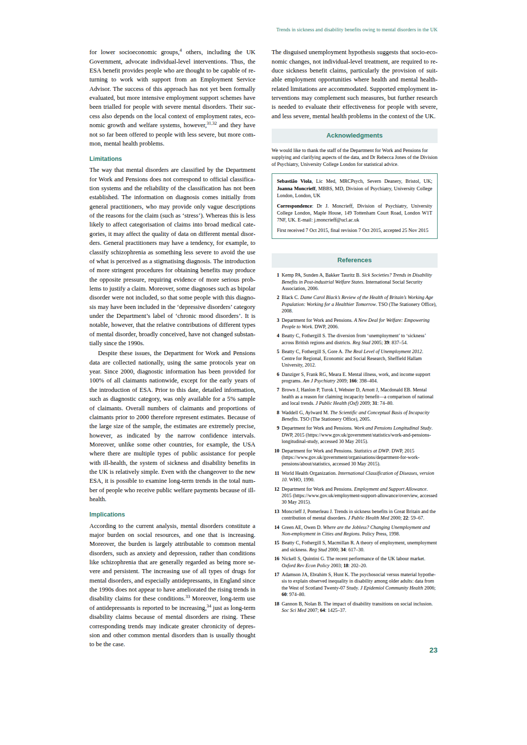Trends in sickness and disability benefits owing to mental disorders in the UK
for lower socioeconomic groups,4 others, including the UK Government, advocate individual-level interventions. Thus, the ESA benefit provides people who are thought to be capable of returning to work with support from an Employment Service Advisor. The success of this approach has not yet been formally evaluated, but more intensive employment support schemes have been trialled for people with severe mental disorders. Their success also depends on the local context of employment rates, economic growth and welfare systems, however,31,32 and they have not so far been offered to people with less severe, but more common, mental health problems.
Limitations
The way that mental disorders are classified by the Department for Work and Pensions does not correspond to official classification systems and the reliability of the classification has not been established. The information on diagnosis comes initially from general practitioners, who may provide only vague descriptions of the reasons for the claim (such as ‘stress’). Whereas this is less likely to affect categorisation of claims into broad medical categories, it may affect the quality of data on different mental disorders. General practitioners may have a tendency, for example, to classify schizophrenia as something less severe to avoid the use of what is perceived as a stigmatising diagnosis. The introduction of more stringent procedures for obtaining benefits may produce the opposite pressure, requiring evidence of more serious problems to justify a claim. Moreover, some diagnoses such as bipolar disorder were not included, so that some people with this diagnosis may have been included in the ‘depressive disorders’ category under the Department’s label of ‘chronic mood disorders’. It is notable, however, that the relative contributions of different types of mental disorder, broadly conceived, have not changed substantially since the 1990s.
Despite these issues, the Department for Work and Pensions data are collected nationally, using the same protocols year on year. Since 2000, diagnostic information has been provided for 100% of all claimants nationwide, except for the early years of the introduction of ESA. Prior to this date, detailed information, such as diagnostic category, was only available for a 5% sample of claimants. Overall numbers of claimants and proportions of claimants prior to 2000 therefore represent estimates. Because of the large size of the sample, the estimates are extremely precise, however, as indicated by the narrow confidence intervals. Moreover, unlike some other countries, for example, the USA where there are multiple types of public assistance for people with ill-health, the system of sickness and disability benefits in the UK is relatively simple. Even with the changeover to the new ESA, it is possible to examine long-term trends in the total number of people who receive public welfare payments because of ill-health.
Implications
According to the current analysis, mental disorders constitute a major burden on social resources, and one that is increasing. Moreover, the burden is largely attributable to common mental disorders, such as anxiety and depression, rather than conditions like schizophrenia that are generally regarded as being more severe and persistent. The increasing use of all types of drugs for mental disorders, and especially antidepressants, in England since the 1990s does not appear to have ameliorated the rising trends in disability claims for these conditions.33 Moreover, long-term use of antidepressants is reported to be increasing,34 just as long-term disability claims because of mental disorders are rising. These corresponding trends may indicate greater chronicity of depression and other common mental disorders than is usually thought to be the case.
The disguised unemployment hypothesis suggests that socio-economic changes, not individual-level treatment, are required to reduce sickness benefit claims, particularly the provision of suitable employment opportunities where health and mental health-related limitations are accommodated. Supported employment interventions may complement such measures, but further research is needed to evaluate their effectiveness for people with severe, and less severe, mental health problems in the context of the UK.
Acknowledgments
We would like to thank the staff of the Department for Work and Pensions for supplying and clarifying aspects of the data, and Dr Rebecca Jones of the Division of Psychiatry, University College London for statistical advice.
Sebastião Viola, Lic Med, MRCPsych, Severn Deanery, Bristol, UK; Joanna Moncrieff, MBBS, MD, Division of Psychiatry, University College London, London, UK
Correspondence: Dr J. Moncrieff, Division of Psychiatry, University College London, Maple House, 149 Tottenham Court Road, London W1T 7NF, UK. E-mail: j.moncrieff@ucl.ac.uk
First received 7 Oct 2015, final revision 7 Oct 2015, accepted 25 Nov 2015
References
1
Kemp PA, Sunden A, Bakker Tauritz B. Sick Societies? Trends in Disability Benefits in Post-industrial Welfare States. International Social Security Association, 2006.
2
Black C. Dame Carol Black’s Review of the Health of Britain’s Working Age Population: Working for a Healthier Tomorrow. TSO (The Stationery Office), 2008.
3
Department for Work and Pensions. A New Deal for Welfare: Empowering People to Work. DWP, 2006.
4
Beatty C, Fothergill S. The diversion from ‘unemployment’ to ‘sickness’ across British regions and districts. Reg Stud 2005; 39: 837–54.
5
Beatty C, Fothergill S, Gore A. The Real Level of Unemployment 2012. Centre for Regional, Economic and Social Research, Sheffield Hallam University, 2012.
6
Danziger S, Frank RG, Meara E. Mental illness, work, and income support programs. Am J Psychiatry 2009; 166: 398–404.
7
Brown J, Hanlon P, Turok I, Webster D, Arnott J, Macdonald EB. Mental health as a reason for claiming incapacity benefit—a comparison of national and local trends. J Public Health (Oxf) 2009; 31: 74–80.
8
Waddell G, Aylward M. The Scientific and Conceptual Basis of Incapacity Benefits. TSO (The Stationery Office), 2005.
9
Department for Work and Pensions. Work and Pensions Longitudinal Study. DWP, 2015 (https://www.gov.uk/government/statistics/work-and-pensions-longitudinal-study, accessed 30 May 2015).
10
Department for Work and Pensions. Statistics at DWP. DWP, 2015 (https://www.gov.uk/government/organisations/department-for-work-pensions/about/statistics, accessed 30 May 2015).
11
World Health Organization. International Classification of Diseases, version 10. WHO, 1990.
12
Department for Work and Pensions. Employment and Support Allowance. 2015 (https://www.gov.uk/employment-support-allowance/overview, accessed 30 May 2015).
13
Moncrieff J, Pomerleau J. Trends in sickness benefits in Great Britain and the contribution of mental disorders. J Public Health Med 2000; 22: 59–67.
14
Green AE, Owen D. Where are the Jobless? Changing Unemployment and Non-employment in Cities and Regions. Policy Press, 1998.
15
Beatty C, Fothergill S, Macmillan R. A theory of employment, unemployment and sickness. Reg Stud 2000; 34: 617–30.
16
Nickell S, Quintini G. The recent performance of the UK labour market. Oxford Rev Econ Policy 2003; 18: 202–20.
17
Adamson JA, Ebrahim S, Hunt K. The psychosocial versus material hypothesis to explain observed inequality in disability among older adults: data from the West of Scotland Twenty-07 Study. J Epidemiol Community Health 2006; 60: 974–80.
18
Gannon B, Nolan B. The impact of disability transitions on social inclusion. Soc Sci Med 2007; 64: 1425–37.
23